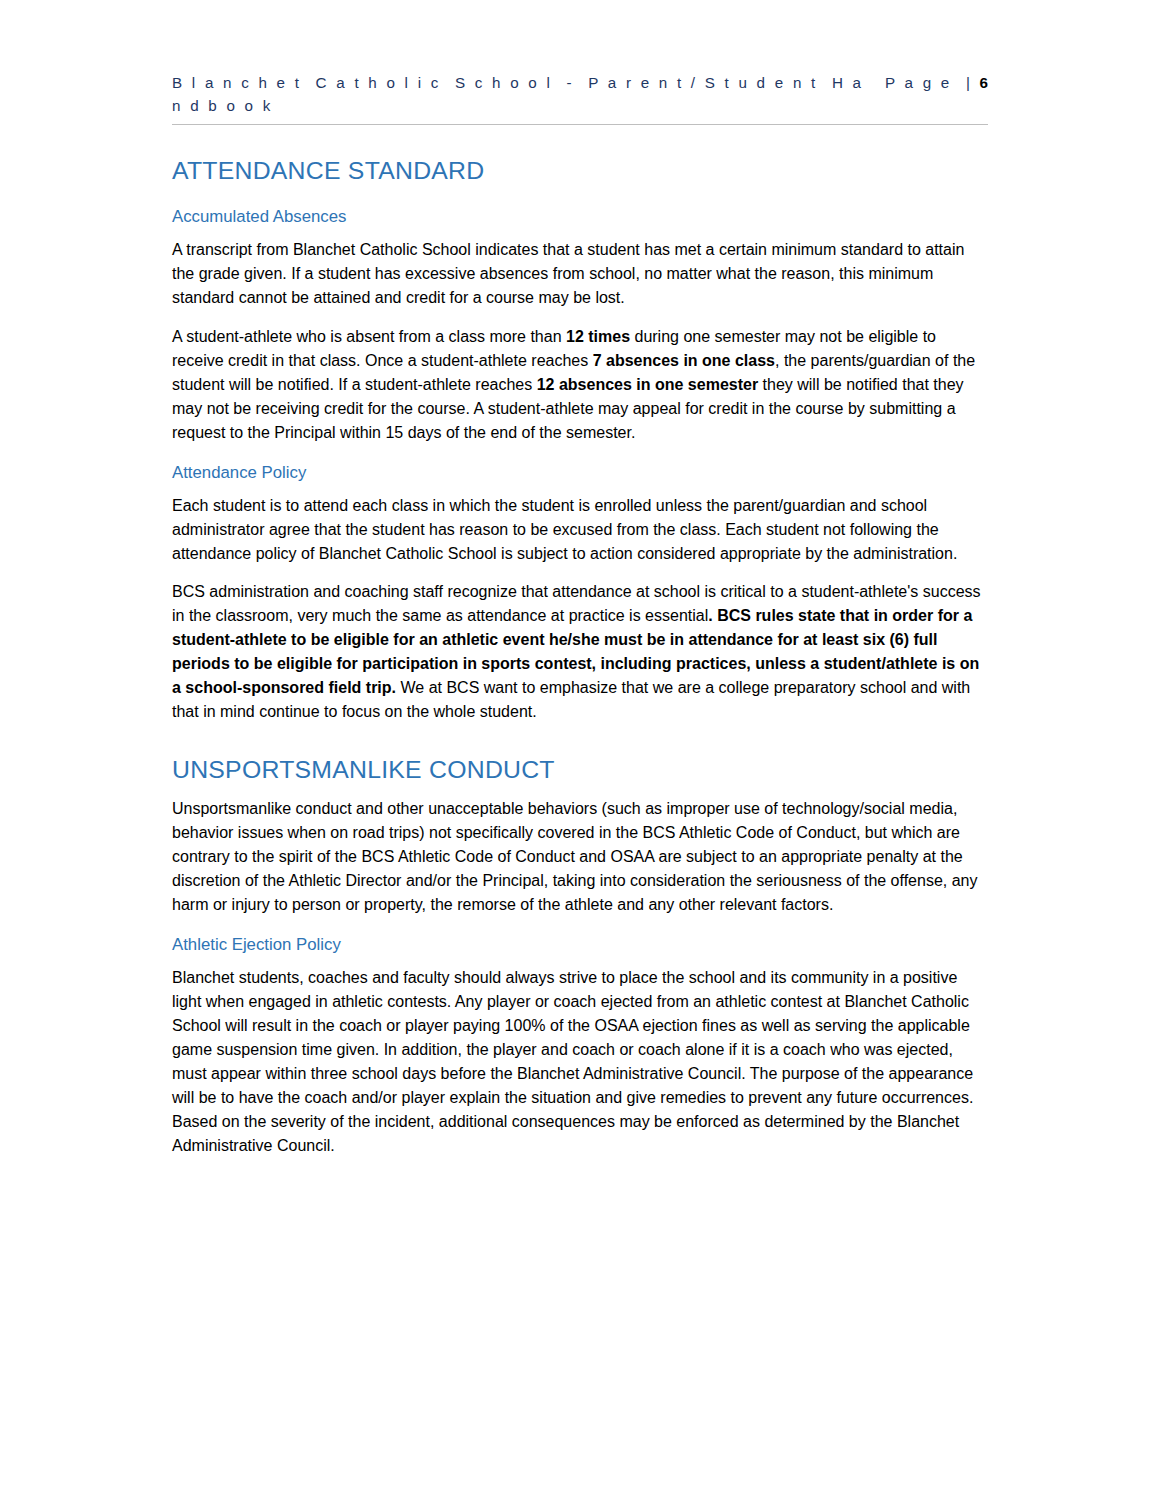B l a n c h e t C a t h o l i c S c h o o l - P a r e n t / S t u d e n t H a n d b o o k P a g e | 6
ATTENDANCE STANDARD
Accumulated Absences
A transcript from Blanchet Catholic School indicates that a student has met a certain minimum standard to attain the grade given. If a student has excessive absences from school, no matter what the reason, this minimum standard cannot be attained and credit for a course may be lost.
A student-athlete who is absent from a class more than 12 times during one semester may not be eligible to receive credit in that class. Once a student-athlete reaches 7 absences in one class, the parents/guardian of the student will be notified. If a student-athlete reaches 12 absences in one semester they will be notified that they may not be receiving credit for the course. A student-athlete may appeal for credit in the course by submitting a request to the Principal within 15 days of the end of the semester.
Attendance Policy
Each student is to attend each class in which the student is enrolled unless the parent/guardian and school administrator agree that the student has reason to be excused from the class. Each student not following the attendance policy of Blanchet Catholic School is subject to action considered appropriate by the administration.
BCS administration and coaching staff recognize that attendance at school is critical to a student-athlete's success in the classroom, very much the same as attendance at practice is essential. BCS rules state that in order for a student-athlete to be eligible for an athletic event he/she must be in attendance for at least six (6) full periods to be eligible for participation in sports contest, including practices, unless a student/athlete is on a school-sponsored field trip. We at BCS want to emphasize that we are a college preparatory school and with that in mind continue to focus on the whole student.
UNSPORTSMANLIKE CONDUCT
Unsportsmanlike conduct and other unacceptable behaviors (such as improper use of technology/social media, behavior issues when on road trips) not specifically covered in the BCS Athletic Code of Conduct, but which are contrary to the spirit of the BCS Athletic Code of Conduct and OSAA are subject to an appropriate penalty at the discretion of the Athletic Director and/or the Principal, taking into consideration the seriousness of the offense, any harm or injury to person or property, the remorse of the athlete and any other relevant factors.
Athletic Ejection Policy
Blanchet students, coaches and faculty should always strive to place the school and its community in a positive light when engaged in athletic contests. Any player or coach ejected from an athletic contest at Blanchet Catholic School will result in the coach or player paying 100% of the OSAA ejection fines as well as serving the applicable game suspension time given. In addition, the player and coach or coach alone if it is a coach who was ejected, must appear within three school days before the Blanchet Administrative Council. The purpose of the appearance will be to have the coach and/or player explain the situation and give remedies to prevent any future occurrences. Based on the severity of the incident, additional consequences may be enforced as determined by the Blanchet Administrative Council.